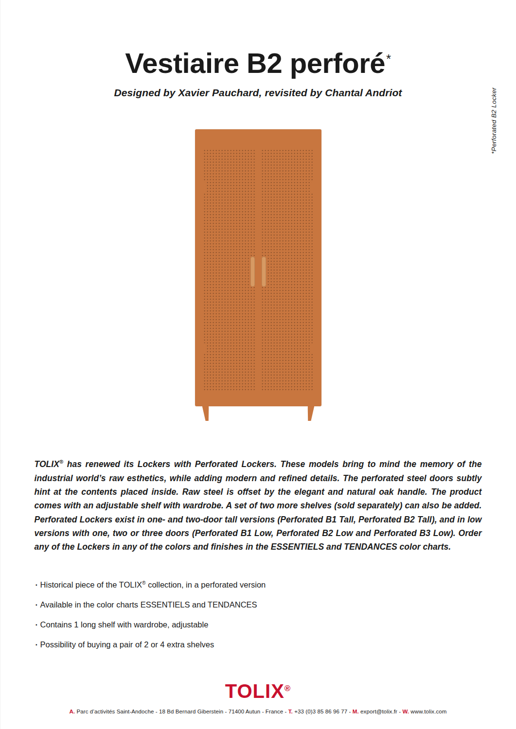Vestiaire B2 perforé*
Designed by Xavier Pauchard, revisited by Chantal Andriot
*Perforated B2 Locker
TOLIX® has renewed its Lockers with Perforated Lockers. These models bring to mind the memory of the industrial world’s raw esthetics, while adding modern and refined details. The perforated steel doors subtly hint at the contents placed inside. Raw steel is offset by the elegant and natural oak handle. The product comes with an adjustable shelf with wardrobe. A set of two more shelves (sold separately) can also be added. Perforated Lockers exist in one- and two-door tall versions (Perforated B1 Tall, Perforated B2 Tall), and in low versions with one, two or three doors (Perforated B1 Low, Perforated B2 Low and Perforated B3 Low). Order any of the Lockers in any of the colors and finishes in the ESSENTIELS and TENDANCES color charts.
Historical piece of the TOLIX® collection, in a perforated version
Available in the color charts ESSENTIELS and TENDANCES
Contains 1 long shelf with wardrobe, adjustable
Possibility of buying a pair of 2 or 4 extra shelves
TOLIX®
A. Parc d’activités Saint-Andoche - 18 Bd Bernard Giberstein - 71400 Autun - France - T. +33 (0)3 85 86 96 77 - M. export@tolix.fr - W. www.tolix.com